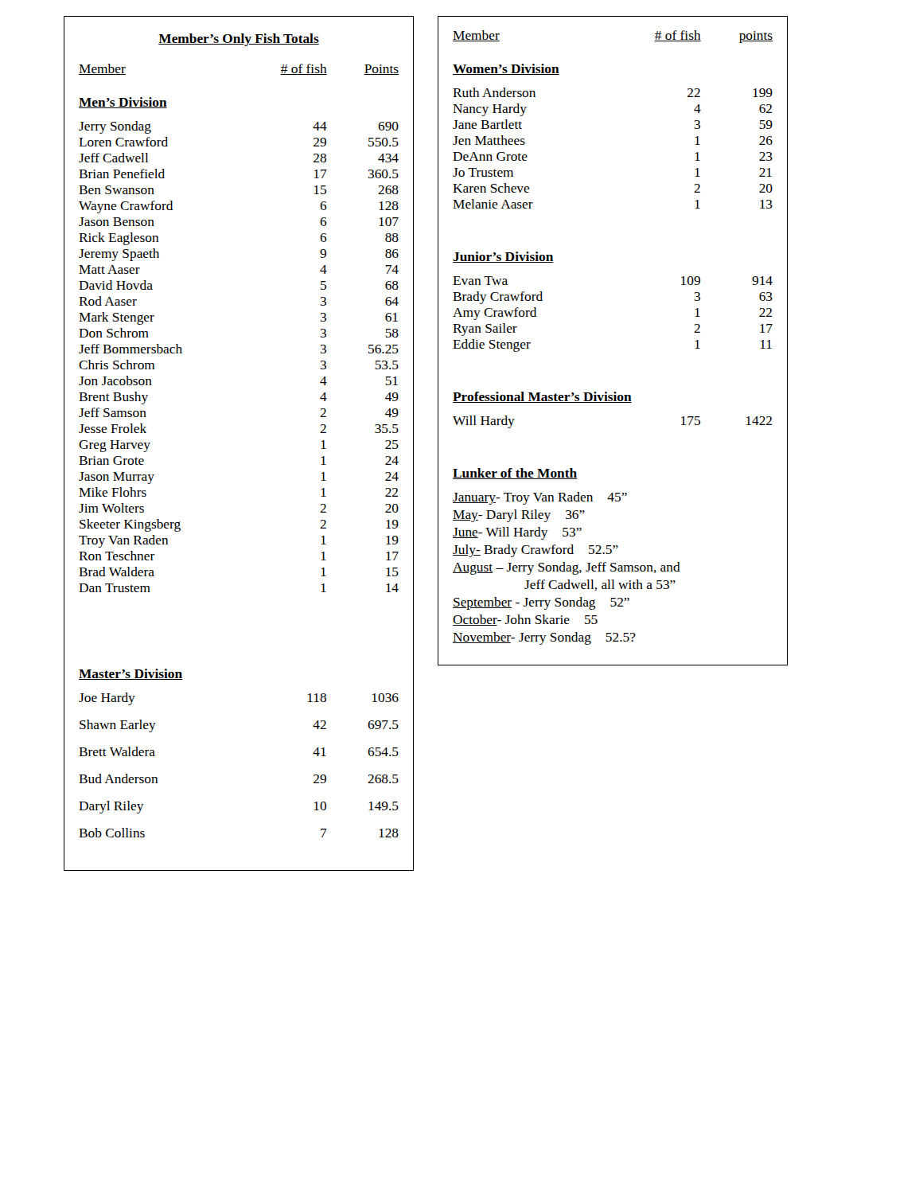Member’s Only Fish Totals
| Member | # of fish | Points |
Men’s Division
| Jerry Sondag | 44 | 690 |
| Loren Crawford | 29 | 550.5 |
| Jeff Cadwell | 28 | 434 |
| Brian Penefield | 17 | 360.5 |
| Ben Swanson | 15 | 268 |
| Wayne Crawford | 6 | 128 |
| Jason Benson | 6 | 107 |
| Rick Eagleson | 6 | 88 |
| Jeremy Spaeth | 9 | 86 |
| Matt Aaser | 4 | 74 |
| David Hovda | 5 | 68 |
| Rod Aaser | 3 | 64 |
| Mark Stenger | 3 | 61 |
| Don Schrom | 3 | 58 |
| Jeff Bommersbach | 3 | 56.25 |
| Chris Schrom | 3 | 53.5 |
| Jon Jacobson | 4 | 51 |
| Brent Bushy | 4 | 49 |
| Jeff Samson | 2 | 49 |
| Jesse Frolek | 2 | 35.5 |
| Greg Harvey | 1 | 25 |
| Brian Grote | 1 | 24 |
| Jason Murray | 1 | 24 |
| Mike Flohrs | 1 | 22 |
| Jim Wolters | 2 | 20 |
| Skeeter Kingsberg | 2 | 19 |
| Troy Van Raden | 1 | 19 |
| Ron Teschner | 1 | 17 |
| Brad Waldera | 1 | 15 |
| Dan Trustem | 1 | 14 |
Master’s Division
| Joe Hardy | 118 | 1036 |
| Shawn Earley | 42 | 697.5 |
| Brett Waldera | 41 | 654.5 |
| Bud Anderson | 29 | 268.5 |
| Daryl Riley | 10 | 149.5 |
| Bob Collins | 7 | 128 |
| Member | # of fish | points |
Women’s Division
| Ruth Anderson | 22 | 199 |
| Nancy Hardy | 4 | 62 |
| Jane Bartlett | 3 | 59 |
| Jen Matthees | 1 | 26 |
| DeAnn Grote | 1 | 23 |
| Jo Trustem | 1 | 21 |
| Karen Scheve | 2 | 20 |
| Melanie Aaser | 1 | 13 |
Junior’s Division
| Evan Twa | 109 | 914 |
| Brady Crawford | 3 | 63 |
| Amy Crawford | 1 | 22 |
| Ryan Sailer | 2 | 17 |
| Eddie Stenger | 1 | 11 |
Professional Master’s Division
| Will Hardy | 175 | 1422 |
Lunker of the Month
January- Troy Van Raden45”
May- Daryl Riley36”
June- Will Hardy53”
July- Brady Crawford52.5”
August – Jerry Sondag, Jeff Samson, and
Jeff Cadwell, all with a 53”
September - Jerry Sondag52”
October- John Skarie55
November- Jerry Sondag52.5?